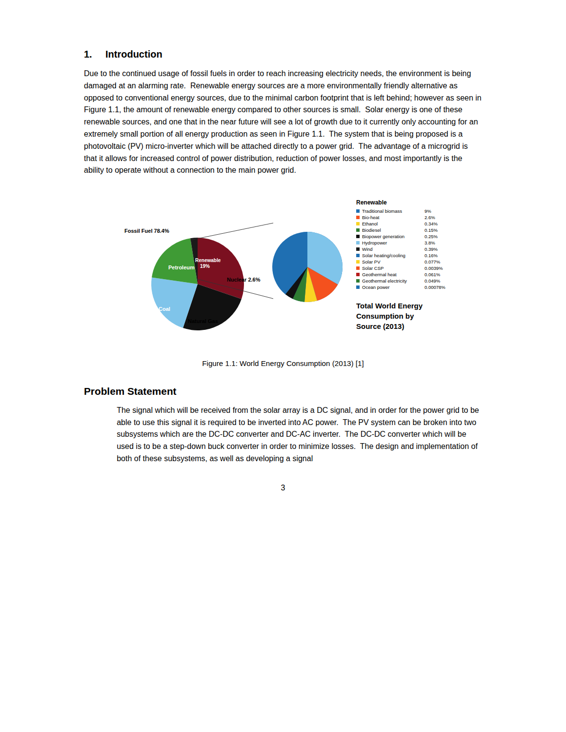1. Introduction
Due to the continued usage of fossil fuels in order to reach increasing electricity needs, the environment is being damaged at an alarming rate. Renewable energy sources are a more environmentally friendly alternative as opposed to conventional energy sources, due to the minimal carbon footprint that is left behind; however as seen in Figure 1.1, the amount of renewable energy compared to other sources is small. Solar energy is one of these renewable sources, and one that in the near future will see a lot of growth due to it currently only accounting for an extremely small portion of all energy production as seen in Figure 1.1. The system that is being proposed is a photovoltaic (PV) micro-inverter which will be attached directly to a power grid. The advantage of a microgrid is that it allows for increased control of power distribution, reduction of power losses, and most importantly is the ability to operate without a connection to the main power grid.
Fossil Fuel 78.4% Petroleum Coal Natural Gas Renewable 19% Nuclear 2.6% Renewable Traditional biomass9% Bio-heat2.6% Ethanol0.34% Biodiesel0.15% Biopower generation0.25% Hydropower3.8% Wind0.39% Solar heating/cooling0.16% Solar PV0.077% Solar CSP0.0039% Geothermal heat0.061% Geothermal electricity0.049% Ocean power0.00078% Total World Energy Consumption by Source (2013)
Figure 1.1: World Energy Consumption (2013) [1]
Problem Statement
The signal which will be received from the solar array is a DC signal, and in order for the power grid to be able to use this signal it is required to be inverted into AC power. The PV system can be broken into two subsystems which are the DC-DC converter and DC-AC inverter. The DC-DC converter which will be used is to be a step-down buck converter in order to minimize losses. The design and implementation of both of these subsystems, as well as developing a signal
3